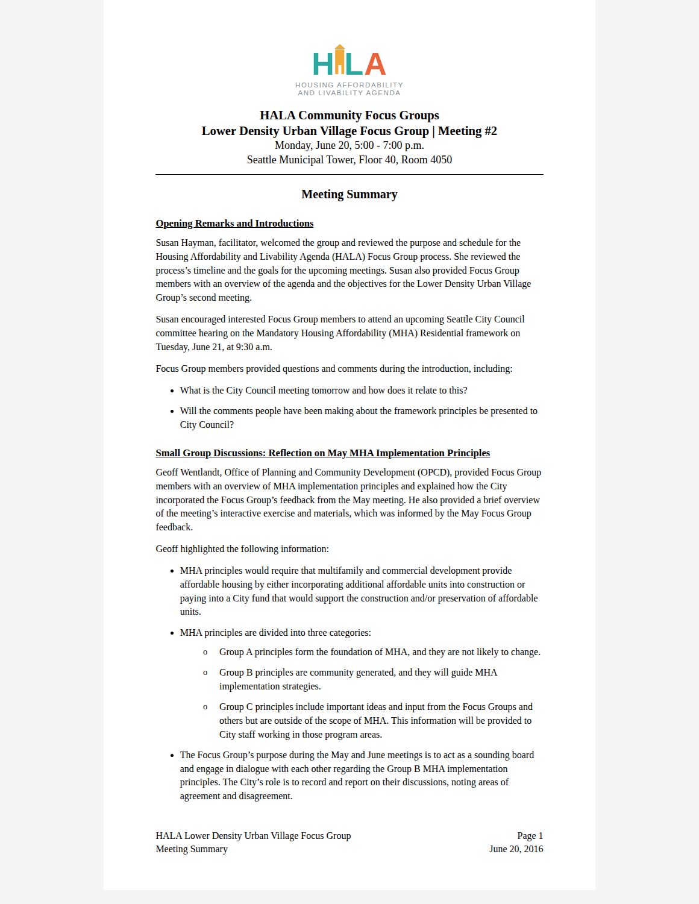H LA
HOUSING AFFORDABILITY AND LIVABILITY AGENDA
HALA Community Focus Groups
Lower Density Urban Village Focus Group | Meeting #2
Monday, June 20, 5:00 - 7:00 p.m.
Seattle Municipal Tower, Floor 40, Room 4050
Meeting Summary
Opening Remarks and Introductions
Susan Hayman, facilitator, welcomed the group and reviewed the purpose and schedule for the Housing Affordability and Livability Agenda (HALA) Focus Group process. She reviewed the process’s timeline and the goals for the upcoming meetings. Susan also provided Focus Group members with an overview of the agenda and the objectives for the Lower Density Urban Village Group’s second meeting.
Susan encouraged interested Focus Group members to attend an upcoming Seattle City Council committee hearing on the Mandatory Housing Affordability (MHA) Residential framework on Tuesday, June 21, at 9:30 a.m.
Focus Group members provided questions and comments during the introduction, including:
What is the City Council meeting tomorrow and how does it relate to this?
Will the comments people have been making about the framework principles be presented to City Council?
Small Group Discussions: Reflection on May MHA Implementation Principles
Geoff Wentlandt, Office of Planning and Community Development (OPCD), provided Focus Group members with an overview of MHA implementation principles and explained how the City incorporated the Focus Group’s feedback from the May meeting. He also provided a brief overview of the meeting’s interactive exercise and materials, which was informed by the May Focus Group feedback.
Geoff highlighted the following information:
MHA principles would require that multifamily and commercial development provide affordable housing by either incorporating additional affordable units into construction or paying into a City fund that would support the construction and/or preservation of affordable units.
MHA principles are divided into three categories:
Group A principles form the foundation of MHA, and they are not likely to change.
Group B principles are community generated, and they will guide MHA implementation strategies.
Group C principles include important ideas and input from the Focus Groups and others but are outside of the scope of MHA. This information will be provided to City staff working in those program areas.
The Focus Group’s purpose during the May and June meetings is to act as a sounding board and engage in dialogue with each other regarding the Group B MHA implementation principles. The City’s role is to record and report on their discussions, noting areas of agreement and disagreement.
HALA Lower Density Urban Village Focus Group
Meeting Summary
Page 1
June 20, 2016